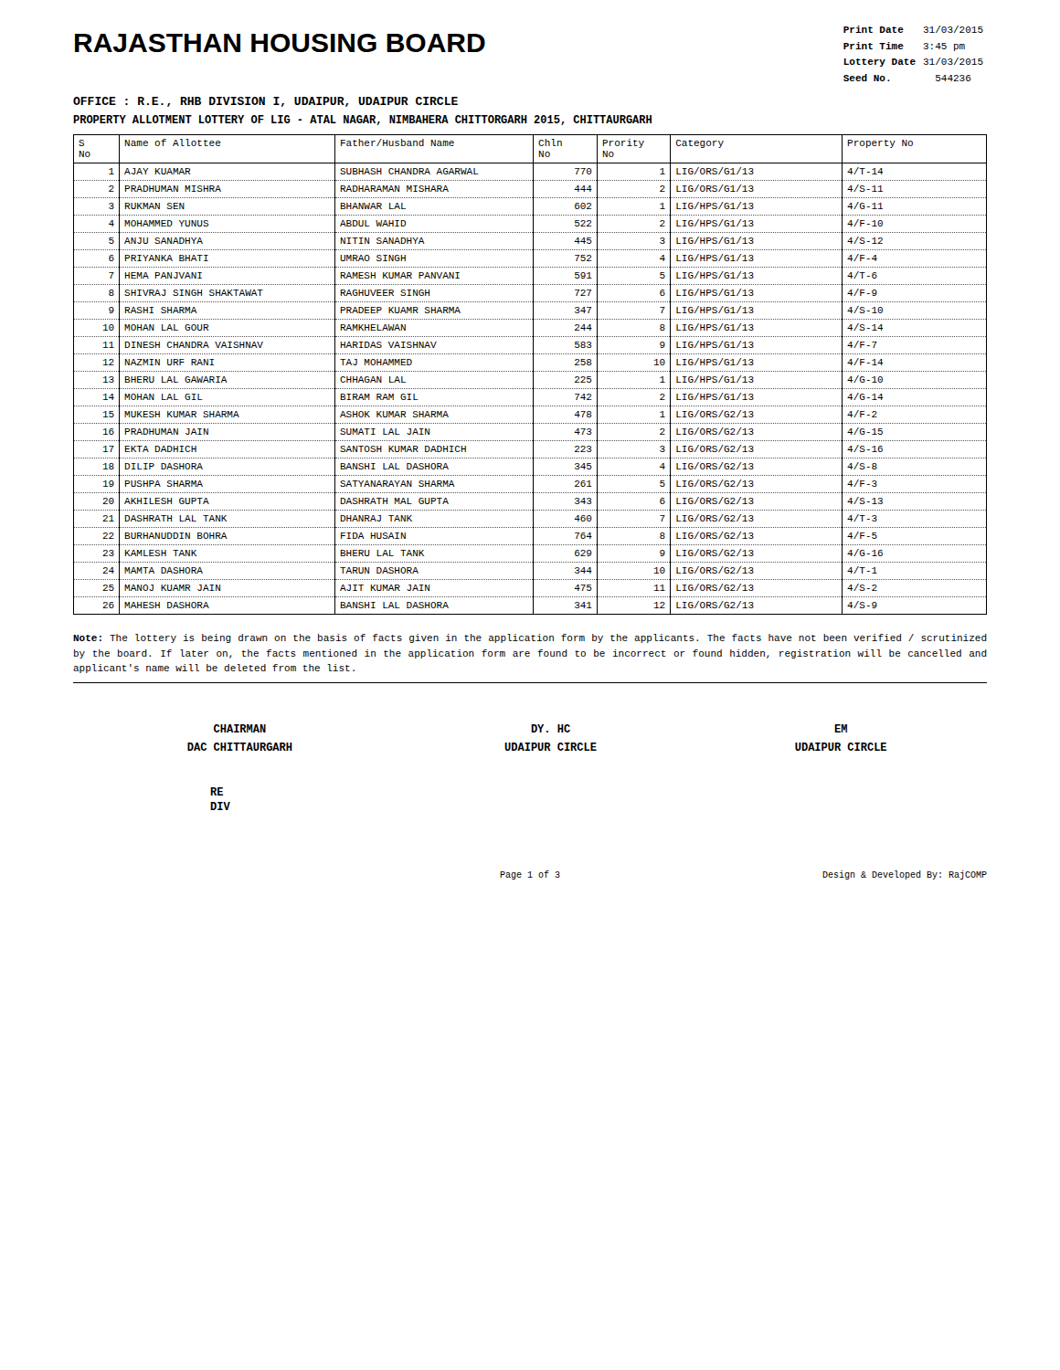RAJASTHAN HOUSING BOARD
| Print Date | 31/03/2015 |
| Print Time | 3:45 pm |
| Lottery Date | 31/03/2015 |
| Seed No. | 544236 |
OFFICE : R.E., RHB DIVISION I, UDAIPUR, UDAIPUR CIRCLE
PROPERTY ALLOTMENT LOTTERY OF LIG - ATAL NAGAR, NIMBAHERA CHITTORGARH 2015, CHITTAURGARH
| S No | Name of Allottee | Father/Husband Name | Chln No | Prority No | Category | Property No |
| --- | --- | --- | --- | --- | --- | --- |
| 1 | AJAY KUAMAR | SUBHASH CHANDRA AGARWAL | 770 | 1 | LIG/ORS/G1/13 | 4/T-14 |
| 2 | PRADHUMAN MISHRA | RADHARAMAN MISHARA | 444 | 2 | LIG/ORS/G1/13 | 4/S-11 |
| 3 | RUKMAN SEN | BHANWAR LAL | 602 | 1 | LIG/HPS/G1/13 | 4/G-11 |
| 4 | MOHAMMED YUNUS | ABDUL WAHID | 522 | 2 | LIG/HPS/G1/13 | 4/F-10 |
| 5 | ANJU SANADHYA | NITIN SANADHYA | 445 | 3 | LIG/HPS/G1/13 | 4/S-12 |
| 6 | PRIYANKA BHATI | UMRAO SINGH | 752 | 4 | LIG/HPS/G1/13 | 4/F-4 |
| 7 | HEMA PANJVANI | RAMESH KUMAR PANVANI | 591 | 5 | LIG/HPS/G1/13 | 4/T-6 |
| 8 | SHIVRAJ SINGH SHAKTAWAT | RAGHUVEER SINGH | 727 | 6 | LIG/HPS/G1/13 | 4/F-9 |
| 9 | RASHI SHARMA | PRADEEP KUAMR SHARMA | 347 | 7 | LIG/HPS/G1/13 | 4/S-10 |
| 10 | MOHAN LAL GOUR | RAMKHELAWAN | 244 | 8 | LIG/HPS/G1/13 | 4/S-14 |
| 11 | DINESH CHANDRA VAISHNAV | HARIDAS VAISHNAV | 583 | 9 | LIG/HPS/G1/13 | 4/F-7 |
| 12 | NAZMIN URF RANI | TAJ MOHAMMED | 258 | 10 | LIG/HPS/G1/13 | 4/F-14 |
| 13 | BHERU LAL GAWARIA | CHHAGAN LAL | 225 | 1 | LIG/HPS/G1/13 | 4/G-10 |
| 14 | MOHAN LAL GIL | BIRAM RAM GIL | 742 | 2 | LIG/HPS/G1/13 | 4/G-14 |
| 15 | MUKESH KUMAR SHARMA | ASHOK KUMAR SHARMA | 478 | 1 | LIG/ORS/G2/13 | 4/F-2 |
| 16 | PRADHUMAN JAIN | SUMATI LAL JAIN | 473 | 2 | LIG/ORS/G2/13 | 4/G-15 |
| 17 | EKTA DADHICH | SANTOSH KUMAR DADHICH | 223 | 3 | LIG/ORS/G2/13 | 4/S-16 |
| 18 | DILIP DASHORA | BANSHI LAL DASHORA | 345 | 4 | LIG/ORS/G2/13 | 4/S-8 |
| 19 | PUSHPA SHARMA | SATYANARAYAN SHARMA | 261 | 5 | LIG/ORS/G2/13 | 4/F-3 |
| 20 | AKHILESH GUPTA | DASHRATH MAL GUPTA | 343 | 6 | LIG/ORS/G2/13 | 4/S-13 |
| 21 | DASHRATH LAL TANK | DHANRAJ TANK | 460 | 7 | LIG/ORS/G2/13 | 4/T-3 |
| 22 | BURHANUDDIN BOHRA | FIDA HUSAIN | 764 | 8 | LIG/ORS/G2/13 | 4/F-5 |
| 23 | KAMLESH TANK | BHERU LAL TANK | 629 | 9 | LIG/ORS/G2/13 | 4/G-16 |
| 24 | MAMTA DASHORA | TARUN DASHORA | 344 | 10 | LIG/ORS/G2/13 | 4/T-1 |
| 25 | MANOJ KUAMR JAIN | AJIT KUMAR JAIN | 475 | 11 | LIG/ORS/G2/13 | 4/S-2 |
| 26 | MAHESH DASHORA | BANSHI LAL DASHORA | 341 | 12 | LIG/ORS/G2/13 | 4/S-9 |
Note: The lottery is being drawn on the basis of facts given in the application form by the applicants. The facts have not been verified / scrutinized by the board. If later on, the facts mentioned in the application form are found to be incorrect or found hidden, registration will be cancelled and applicant's name will be deleted from the list.
| CHAIRMAN | DY. HC | EM |
| DAC CHITTAURGARH | UDAIPUR CIRCLE | UDAIPUR CIRCLE |
RE
DIV
Page 1 of 3
Design & Developed By: RajCOMP